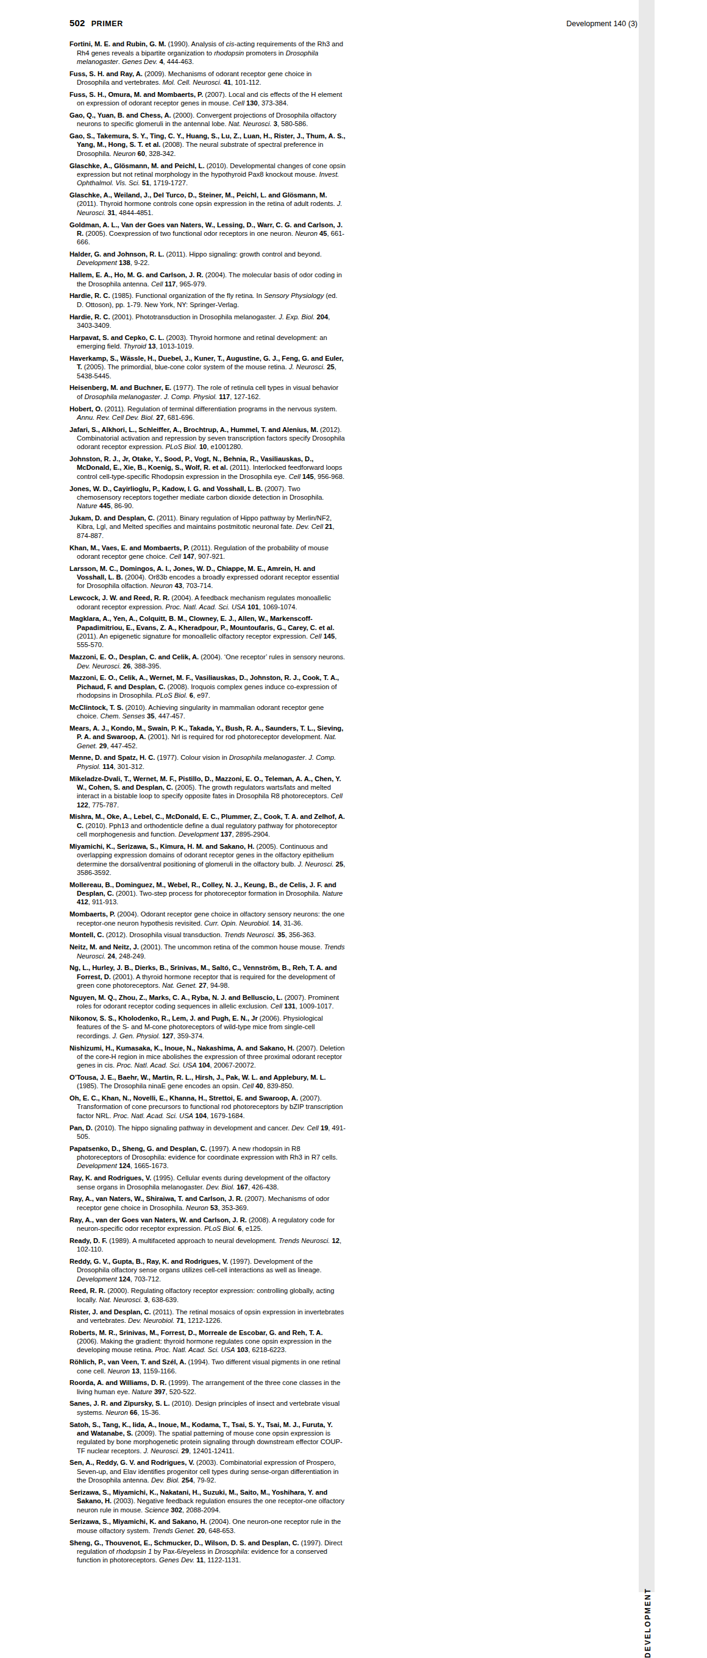502 PRIMER
Development 140 (3)
Fortini, M. E. and Rubin, G. M. (1990). Analysis of cis-acting requirements of the Rh3 and Rh4 genes reveals a bipartite organization to rhodopsin promoters in Drosophila melanogaster. Genes Dev. 4, 444-463.
Fuss, S. H. and Ray, A. (2009). Mechanisms of odorant receptor gene choice in Drosophila and vertebrates. Mol. Cell. Neurosci. 41, 101-112.
Fuss, S. H., Omura, M. and Mombaerts, P. (2007). Local and cis effects of the H element on expression of odorant receptor genes in mouse. Cell 130, 373-384.
Gao, Q., Yuan, B. and Chess, A. (2000). Convergent projections of Drosophila olfactory neurons to specific glomeruli in the antennal lobe. Nat. Neurosci. 3, 580-586.
Gao, S., Takemura, S. Y., Ting, C. Y., Huang, S., Lu, Z., Luan, H., Rister, J., Thum, A. S., Yang, M., Hong, S. T. et al. (2008). The neural substrate of spectral preference in Drosophila. Neuron 60, 328-342.
Glaschke, A., Glösmann, M. and Peichl, L. (2010). Developmental changes of cone opsin expression but not retinal morphology in the hypothyroid Pax8 knockout mouse. Invest. Ophthalmol. Vis. Sci. 51, 1719-1727.
Glaschke, A., Weiland, J., Del Turco, D., Steiner, M., Peichl, L. and Glösmann, M. (2011). Thyroid hormone controls cone opsin expression in the retina of adult rodents. J. Neurosci. 31, 4844-4851.
Goldman, A. L., Van der Goes van Naters, W., Lessing, D., Warr, C. G. and Carlson, J. R. (2005). Coexpression of two functional odor receptors in one neuron. Neuron 45, 661-666.
Halder, G. and Johnson, R. L. (2011). Hippo signaling: growth control and beyond. Development 138, 9-22.
Hallem, E. A., Ho, M. G. and Carlson, J. R. (2004). The molecular basis of odor coding in the Drosophila antenna. Cell 117, 965-979.
Hardie, R. C. (1985). Functional organization of the fly retina. In Sensory Physiology (ed. D. Ottoson), pp. 1-79. New York, NY: Springer-Verlag.
Hardie, R. C. (2001). Phototransduction in Drosophila melanogaster. J. Exp. Biol. 204, 3403-3409.
Harpavat, S. and Cepko, C. L. (2003). Thyroid hormone and retinal development: an emerging field. Thyroid 13, 1013-1019.
Haverkamp, S., Wässle, H., Duebel, J., Kuner, T., Augustine, G. J., Feng, G. and Euler, T. (2005). The primordial, blue-cone color system of the mouse retina. J. Neurosci. 25, 5438-5445.
Heisenberg, M. and Buchner, E. (1977). The role of retinula cell types in visual behavior of Drosophila melanogaster. J. Comp. Physiol. 117, 127-162.
Hobert, O. (2011). Regulation of terminal differentiation programs in the nervous system. Annu. Rev. Cell Dev. Biol. 27, 681-696.
Jafari, S., Alkhori, L., Schleiffer, A., Brochtrup, A., Hummel, T. and Alenius, M. (2012). Combinatorial activation and repression by seven transcription factors specify Drosophila odorant receptor expression. PLoS Biol. 10, e1001280.
Johnston, R. J., Jr, Otake, Y., Sood, P., Vogt, N., Behnia, R., Vasiliauskas, D., McDonald, E., Xie, B., Koenig, S., Wolf, R. et al. (2011). Interlocked feedforward loops control cell-type-specific Rhodopsin expression in the Drosophila eye. Cell 145, 956-968.
Jones, W. D., Cayirlioglu, P., Kadow, I. G. and Vosshall, L. B. (2007). Two chemosensory receptors together mediate carbon dioxide detection in Drosophila. Nature 445, 86-90.
Jukam, D. and Desplan, C. (2011). Binary regulation of Hippo pathway by Merlin/NF2, Kibra, Lgl, and Melted specifies and maintains postmitotic neuronal fate. Dev. Cell 21, 874-887.
Khan, M., Vaes, E. and Mombaerts, P. (2011). Regulation of the probability of mouse odorant receptor gene choice. Cell 147, 907-921.
Larsson, M. C., Domingos, A. I., Jones, W. D., Chiappe, M. E., Amrein, H. and Vosshall, L. B. (2004). Or83b encodes a broadly expressed odorant receptor essential for Drosophila olfaction. Neuron 43, 703-714.
Lewcock, J. W. and Reed, R. R. (2004). A feedback mechanism regulates monoallelic odorant receptor expression. Proc. Natl. Acad. Sci. USA 101, 1069-1074.
Magklara, A., Yen, A., Colquitt, B. M., Clowney, E. J., Allen, W., Markenscoff-Papadimitriou, E., Evans, Z. A., Kheradpour, P., Mountoufaris, G., Carey, C. et al. (2011). An epigenetic signature for monoallelic olfactory receptor expression. Cell 145, 555-570.
Mazzoni, E. O., Desplan, C. and Celik, A. (2004). ‘One receptor’ rules in sensory neurons. Dev. Neurosci. 26, 388-395.
Mazzoni, E. O., Celik, A., Wernet, M. F., Vasiliauskas, D., Johnston, R. J., Cook, T. A., Pichaud, F. and Desplan, C. (2008). Iroquois complex genes induce co-expression of rhodopsins in Drosophila. PLoS Biol. 6, e97.
McClintock, T. S. (2010). Achieving singularity in mammalian odorant receptor gene choice. Chem. Senses 35, 447-457.
Mears, A. J., Kondo, M., Swain, P. K., Takada, Y., Bush, R. A., Saunders, T. L., Sieving, P. A. and Swaroop, A. (2001). Nrl is required for rod photoreceptor development. Nat. Genet. 29, 447-452.
Menne, D. and Spatz, H. C. (1977). Colour vision in Drosophila melanogaster. J. Comp. Physiol. 114, 301-312.
Mikeladze-Dvali, T., Wernet, M. F., Pistillo, D., Mazzoni, E. O., Teleman, A. A., Chen, Y. W., Cohen, S. and Desplan, C. (2005). The growth regulators warts/lats and melted interact in a bistable loop to specify opposite fates in Drosophila R8 photoreceptors. Cell 122, 775-787.
Mishra, M., Oke, A., Lebel, C., McDonald, E. C., Plummer, Z., Cook, T. A. and Zelhof, A. C. (2010). Pph13 and orthodenticle define a dual regulatory pathway for photoreceptor cell morphogenesis and function. Development 137, 2895-2904.
Miyamichi, K., Serizawa, S., Kimura, H. M. and Sakano, H. (2005). Continuous and overlapping expression domains of odorant receptor genes in the olfactory epithelium determine the dorsal/ventral positioning of glomeruli in the olfactory bulb. J. Neurosci. 25, 3586-3592.
Mollereau, B., Dominguez, M., Webel, R., Colley, N. J., Keung, B., de Celis, J. F. and Desplan, C. (2001). Two-step process for photoreceptor formation in Drosophila. Nature 412, 911-913.
Mombaerts, P. (2004). Odorant receptor gene choice in olfactory sensory neurons: the one receptor-one neuron hypothesis revisited. Curr. Opin. Neurobiol. 14, 31-36.
Montell, C. (2012). Drosophila visual transduction. Trends Neurosci. 35, 356-363.
Neitz, M. and Neitz, J. (2001). The uncommon retina of the common house mouse. Trends Neurosci. 24, 248-249.
Ng, L., Hurley, J. B., Dierks, B., Srinivas, M., Saltó, C., Vennström, B., Reh, T. A. and Forrest, D. (2001). A thyroid hormone receptor that is required for the development of green cone photoreceptors. Nat. Genet. 27, 94-98.
Nguyen, M. Q., Zhou, Z., Marks, C. A., Ryba, N. J. and Belluscio, L. (2007). Prominent roles for odorant receptor coding sequences in allelic exclusion. Cell 131, 1009-1017.
Nikonov, S. S., Kholodenko, R., Lem, J. and Pugh, E. N., Jr (2006). Physiological features of the S- and M-cone photoreceptors of wild-type mice from single-cell recordings. J. Gen. Physiol. 127, 359-374.
Nishizumi, H., Kumasaka, K., Inoue, N., Nakashima, A. and Sakano, H. (2007). Deletion of the core-H region in mice abolishes the expression of three proximal odorant receptor genes in cis. Proc. Natl. Acad. Sci. USA 104, 20067-20072.
O’Tousa, J. E., Baehr, W., Martin, R. L., Hirsh, J., Pak, W. L. and Applebury, M. L. (1985). The Drosophila ninaE gene encodes an opsin. Cell 40, 839-850.
Oh, E. C., Khan, N., Novelli, E., Khanna, H., Strettoi, E. and Swaroop, A. (2007). Transformation of cone precursors to functional rod photoreceptors by bZIP transcription factor NRL. Proc. Natl. Acad. Sci. USA 104, 1679-1684.
Pan, D. (2010). The hippo signaling pathway in development and cancer. Dev. Cell 19, 491-505.
Papatsenko, D., Sheng, G. and Desplan, C. (1997). A new rhodopsin in R8 photoreceptors of Drosophila: evidence for coordinate expression with Rh3 in R7 cells. Development 124, 1665-1673.
Ray, K. and Rodrigues, V. (1995). Cellular events during development of the olfactory sense organs in Drosophila melanogaster. Dev. Biol. 167, 426-438.
Ray, A., van Naters, W., Shiraiwa, T. and Carlson, J. R. (2007). Mechanisms of odor receptor gene choice in Drosophila. Neuron 53, 353-369.
Ray, A., van der Goes van Naters, W. and Carlson, J. R. (2008). A regulatory code for neuron-specific odor receptor expression. PLoS Biol. 6, e125.
Ready, D. F. (1989). A multifaceted approach to neural development. Trends Neurosci. 12, 102-110.
Reddy, G. V., Gupta, B., Ray, K. and Rodrigues, V. (1997). Development of the Drosophila olfactory sense organs utilizes cell-cell interactions as well as lineage. Development 124, 703-712.
Reed, R. R. (2000). Regulating olfactory receptor expression: controlling globally, acting locally. Nat. Neurosci. 3, 638-639.
Rister, J. and Desplan, C. (2011). The retinal mosaics of opsin expression in invertebrates and vertebrates. Dev. Neurobiol. 71, 1212-1226.
Roberts, M. R., Srinivas, M., Forrest, D., Morreale de Escobar, G. and Reh, T. A. (2006). Making the gradient: thyroid hormone regulates cone opsin expression in the developing mouse retina. Proc. Natl. Acad. Sci. USA 103, 6218-6223.
Röhlich, P., van Veen, T. and Szél, A. (1994). Two different visual pigments in one retinal cone cell. Neuron 13, 1159-1166.
Roorda, A. and Williams, D. R. (1999). The arrangement of the three cone classes in the living human eye. Nature 397, 520-522.
Sanes, J. R. and Zipursky, S. L. (2010). Design principles of insect and vertebrate visual systems. Neuron 66, 15-36.
Satoh, S., Tang, K., Iida, A., Inoue, M., Kodama, T., Tsai, S. Y., Tsai, M. J., Furuta, Y. and Watanabe, S. (2009). The spatial patterning of mouse cone opsin expression is regulated by bone morphogenetic protein signaling through downstream effector COUP-TF nuclear receptors. J. Neurosci. 29, 12401-12411.
Sen, A., Reddy, G. V. and Rodrigues, V. (2003). Combinatorial expression of Prospero, Seven-up, and Elav identifies progenitor cell types during sense-organ differentiation in the Drosophila antenna. Dev. Biol. 254, 79-92.
Serizawa, S., Miyamichi, K., Nakatani, H., Suzuki, M., Saito, M., Yoshihara, Y. and Sakano, H. (2003). Negative feedback regulation ensures the one receptor-one olfactory neuron rule in mouse. Science 302, 2088-2094.
Serizawa, S., Miyamichi, K. and Sakano, H. (2004). One neuron-one receptor rule in the mouse olfactory system. Trends Genet. 20, 648-653.
Sheng, G., Thouvenot, E., Schmucker, D., Wilson, D. S. and Desplan, C. (1997). Direct regulation of rhodopsin 1 by Pax-6/eyeless in Drosophila: evidence for a conserved function in photoreceptors. Genes Dev. 11, 1122-1131.
DEVELOPMENT